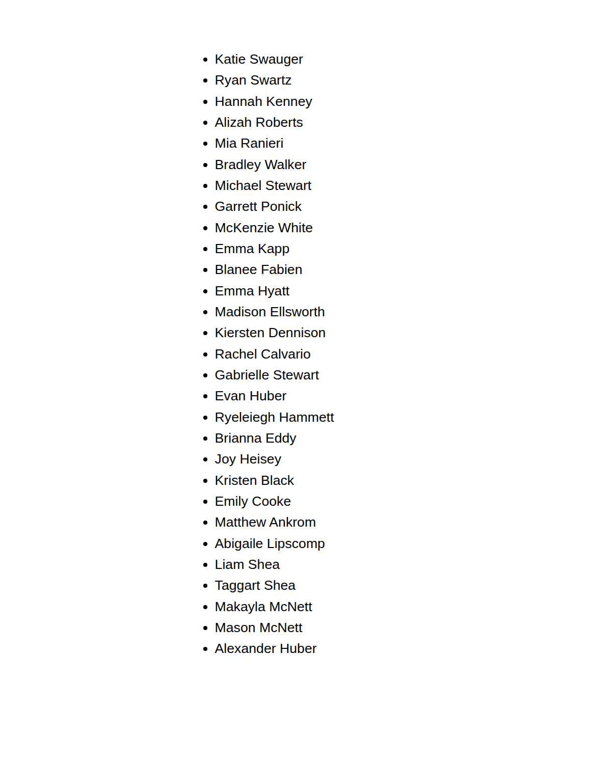Katie Swauger
Ryan Swartz
Hannah Kenney
Alizah Roberts
Mia Ranieri
Bradley Walker
Michael Stewart
Garrett Ponick
McKenzie White
Emma Kapp
Blanee Fabien
Emma Hyatt
Madison Ellsworth
Kiersten Dennison
Rachel Calvario
Gabrielle Stewart
Evan Huber
Ryeleiegh Hammett
Brianna Eddy
Joy Heisey
Kristen Black
Emily Cooke
Matthew Ankrom
Abigaile Lipscomp
Liam Shea
Taggart Shea
Makayla McNett
Mason McNett
Alexander Huber